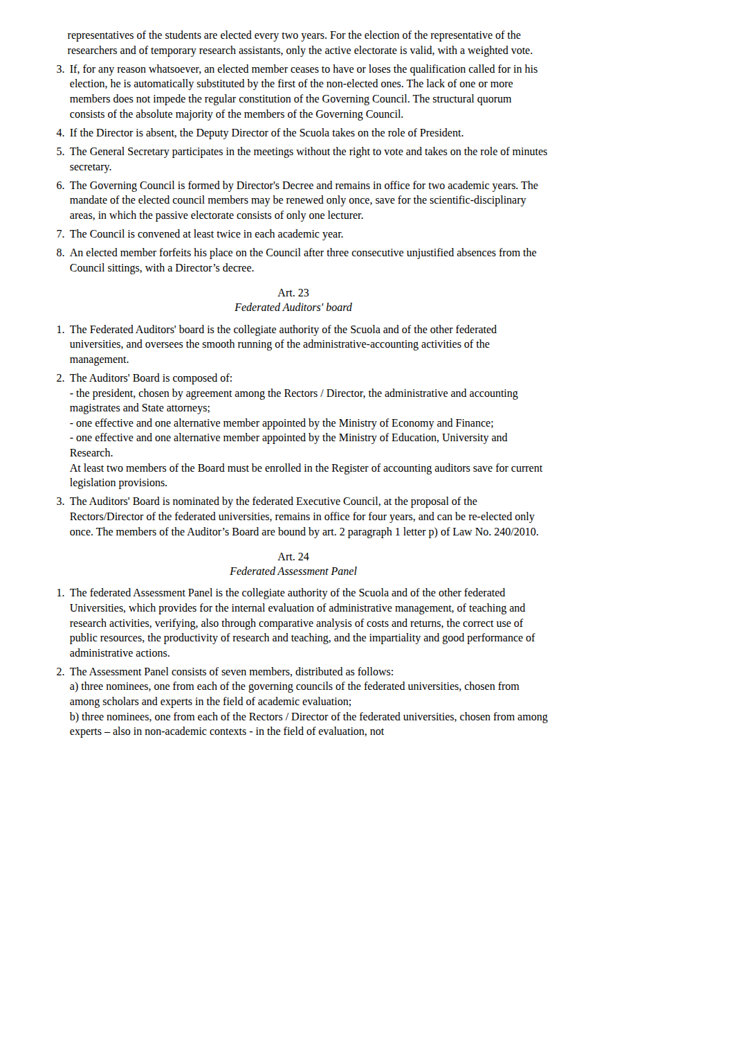representatives of the students are elected every two years. For the election of the representative of the researchers and of temporary research assistants, only the active electorate is valid, with a weighted vote.
If, for any reason whatsoever, an elected member ceases to have or loses the qualification called for in his election, he is automatically substituted by the first of the non-elected ones. The lack of one or more members does not impede the regular constitution of the Governing Council. The structural quorum consists of the absolute majority of the members of the Governing Council.
If the Director is absent, the Deputy Director of the Scuola takes on the role of President.
The General Secretary participates in the meetings without the right to vote and takes on the role of minutes secretary.
The Governing Council is formed by Director's Decree and remains in office for two academic years. The mandate of the elected council members may be renewed only once, save for the scientific-disciplinary areas, in which the passive electorate consists of only one lecturer.
The Council is convened at least twice in each academic year.
An elected member forfeits his place on the Council after three consecutive unjustified absences from the Council sittings, with a Director’s decree.
Art. 23
Federated Auditors' board
The Federated Auditors' board is the collegiate authority of the Scuola and of the other federated universities, and oversees the smooth running of the administrative-accounting activities of the management.
The Auditors' Board is composed of:
- the president, chosen by agreement among the Rectors / Director, the administrative and accounting magistrates and State attorneys;
- one effective and one alternative member appointed by the Ministry of Economy and Finance;
- one effective and one alternative member appointed by the Ministry of Education, University and Research.
At least two members of the Board must be enrolled in the Register of accounting auditors save for current legislation provisions.
The Auditors' Board is nominated by the federated Executive Council, at the proposal of the Rectors/Director of the federated universities, remains in office for four years, and can be re-elected only once. The members of the Auditor’s Board are bound by art. 2 paragraph 1 letter p) of Law No. 240/2010.
Art. 24
Federated Assessment Panel
The federated Assessment Panel is the collegiate authority of the Scuola and of the other federated Universities, which provides for the internal evaluation of administrative management, of teaching and research activities, verifying, also through comparative analysis of costs and returns, the correct use of public resources, the productivity of research and teaching, and the impartiality and good performance of administrative actions.
The Assessment Panel consists of seven members, distributed as follows:
a) three nominees, one from each of the governing councils of the federated universities, chosen from among scholars and experts in the field of academic evaluation;
b) three nominees, one from each of the Rectors / Director of the federated universities, chosen from among experts – also in non-academic contexts - in the field of evaluation, not